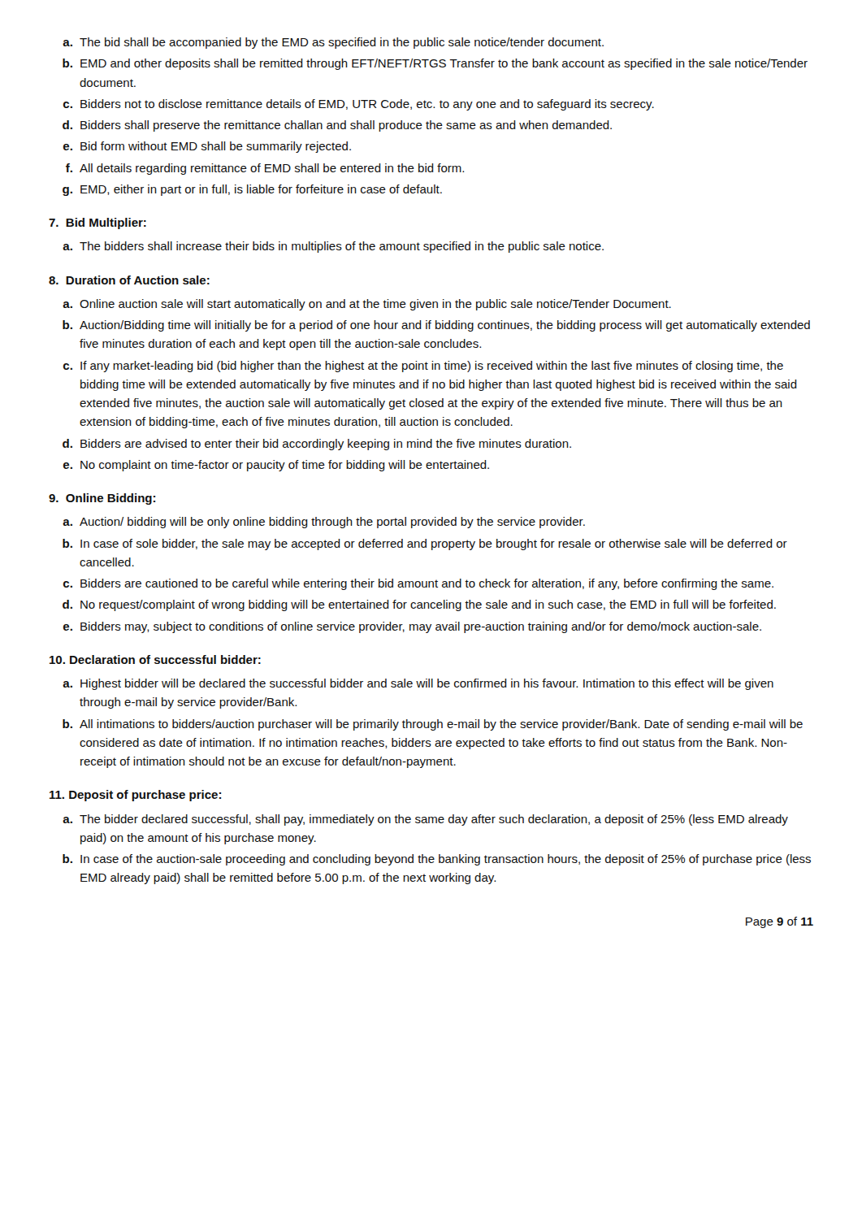The bid shall be accompanied by the EMD as specified in the public sale notice/tender document.
EMD and other deposits shall be remitted through EFT/NEFT/RTGS Transfer to the bank account as specified in the sale notice/Tender document.
Bidders not to disclose remittance details of EMD, UTR Code, etc. to any one and to safeguard its secrecy.
Bidders shall preserve the remittance challan and shall produce the same as and when demanded.
Bid form without EMD shall be summarily rejected.
All details regarding remittance of EMD shall be entered in the bid form.
EMD, either in part or in full, is liable for forfeiture in case of default.
7. Bid Multiplier:
The bidders shall increase their bids in multiplies of the amount specified in the public sale notice.
8. Duration of Auction sale:
Online auction sale will start automatically on and at the time given in the public sale notice/Tender Document.
Auction/Bidding time will initially be for a period of one hour and if bidding continues, the bidding process will get automatically extended five minutes duration of each and kept open till the auction-sale concludes.
If any market-leading bid (bid higher than the highest at the point in time) is received within the last five minutes of closing time, the bidding time will be extended automatically by five minutes and if no bid higher than last quoted highest bid is received within the said extended five minutes, the auction sale will automatically get closed at the expiry of the extended five minute. There will thus be an extension of bidding-time, each of five minutes duration, till auction is concluded.
Bidders are advised to enter their bid accordingly keeping in mind the five minutes duration.
No complaint on time-factor or paucity of time for bidding will be entertained.
9. Online Bidding:
Auction/ bidding will be only online bidding through the portal provided by the service provider.
In case of sole bidder, the sale may be accepted or deferred and property be brought for resale or otherwise sale will be deferred or cancelled.
Bidders are cautioned to be careful while entering their bid amount and to check for alteration, if any, before confirming the same.
No request/complaint of wrong bidding will be entertained for canceling the sale and in such case, the EMD in full will be forfeited.
Bidders may, subject to conditions of online service provider, may avail pre-auction training and/or for demo/mock auction-sale.
10. Declaration of successful bidder:
Highest bidder will be declared the successful bidder and sale will be confirmed in his favour. Intimation to this effect will be given through e-mail by service provider/Bank.
All intimations to bidders/auction purchaser will be primarily through e-mail by the service provider/Bank. Date of sending e-mail will be considered as date of intimation. If no intimation reaches, bidders are expected to take efforts to find out status from the Bank. Non-receipt of intimation should not be an excuse for default/non-payment.
11. Deposit of purchase price:
The bidder declared successful, shall pay, immediately on the same day after such declaration, a deposit of 25% (less EMD already paid) on the amount of his purchase money.
In case of the auction-sale proceeding and concluding beyond the banking transaction hours, the deposit of 25% of purchase price (less EMD already paid) shall be remitted before 5.00 p.m. of the next working day.
Page 9 of 11